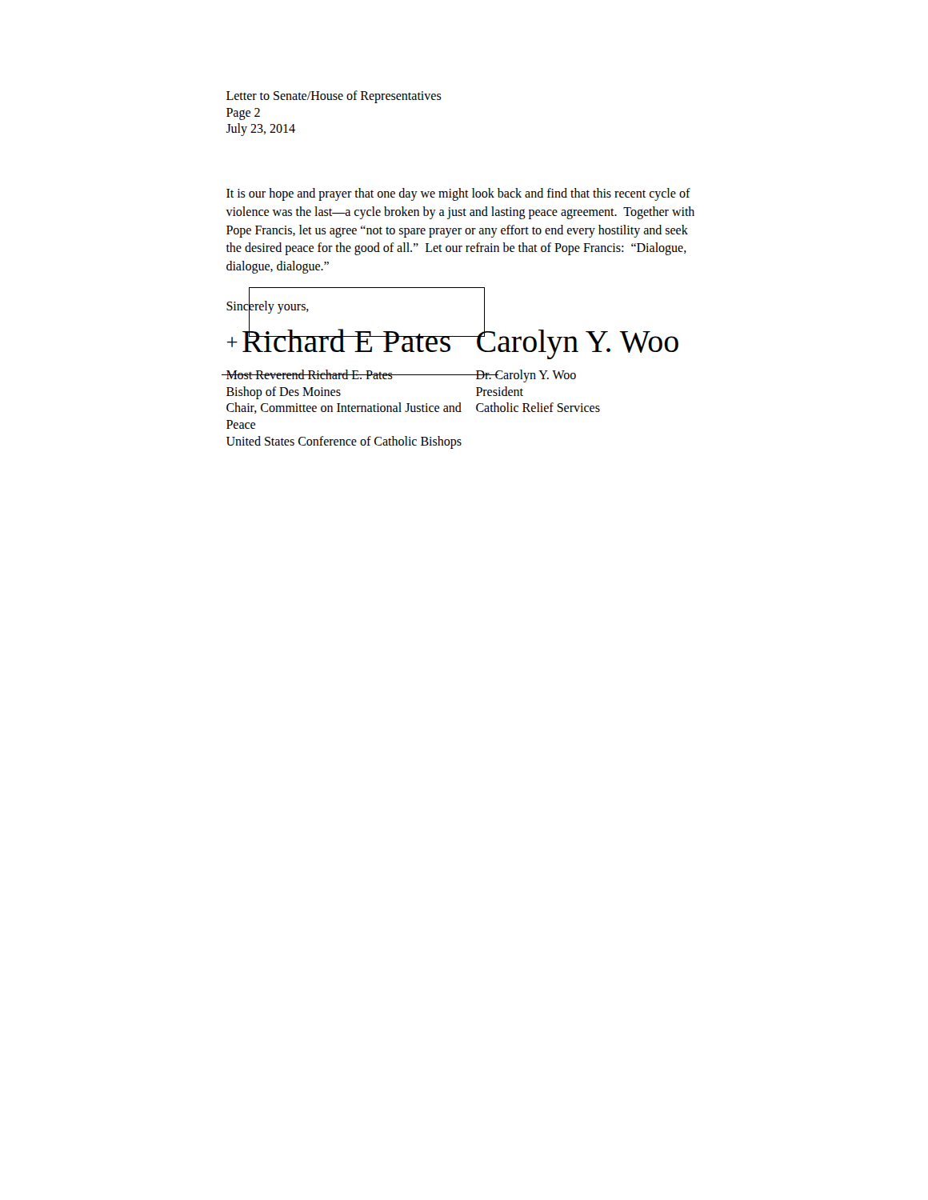Letter to Senate/House of Representatives
Page 2
July 23, 2014
It is our hope and prayer that one day we might look back and find that this recent cycle of violence was the last—a cycle broken by a just and lasting peace agreement. Together with Pope Francis, let us agree “not to spare prayer or any effort to end every hostility and seek the desired peace for the good of all.” Let our refrain be that of Pope Francis: “Dialogue, dialogue, dialogue.”
Sincerely yours,
| + Richard E Pates | Carolyn Y. Woo |
| Most Reverend Richard E. Pates Bishop of Des Moines Chair, Committee on International Justice and Peace United States Conference of Catholic Bishops | Dr. Carolyn Y. Woo President Catholic Relief Services |